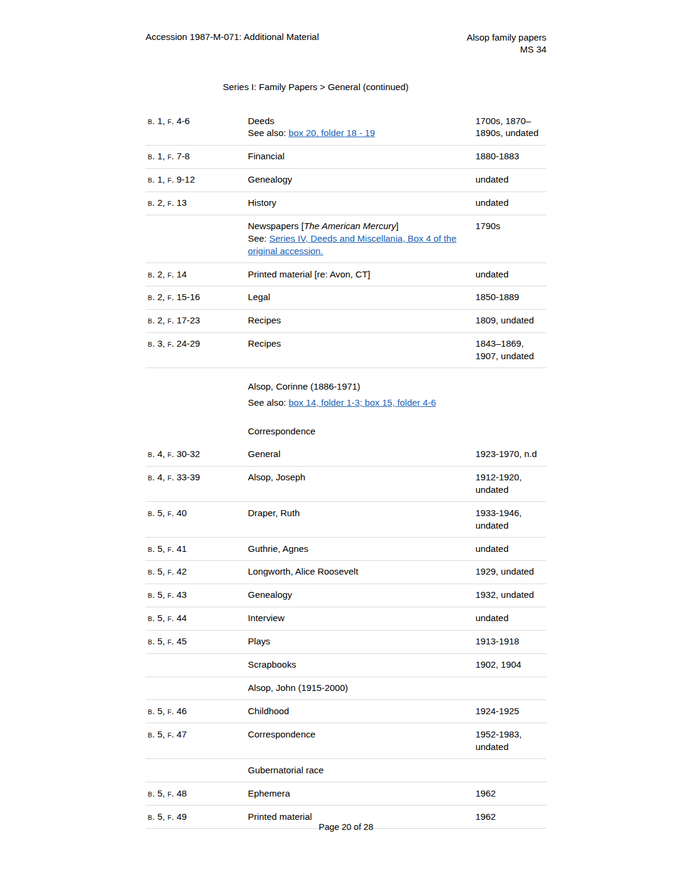Accession 1987-M-071: Additional Material
Alsop family papers
MS 34
Series I: Family Papers > General (continued)
| b. 1, f. 4-6 | Deeds See also: box 20, folder 18 - 19 | 1700s, 1870–1890s, undated |
| b. 1, f. 7-8 | Financial | 1880-1883 |
| b. 1, f. 9-12 | Genealogy | undated |
| b. 2, f. 13 | History | undated |
| | Newspapers [ The American Mercury ] See: Series IV, Deeds and Miscellania, Box 4 of the original accession. | 1790s |
| b. 2, f. 14 | Printed material [re: Avon, CT] | undated |
| b. 2, f. 15-16 | Legal | 1850-1889 |
| b. 2, f. 17-23 | Recipes | 1809, undated |
| b. 3, f. 24-29 | Recipes | 1843–1869, 1907, undated |
| | Alsop, Corinne (1886-1971) See also: box 14, folder 1-3; box 15, folder 4-6 |
| | Correspondence | |
| b. 4, f. 30-32 | General | 1923-1970, n.d |
| b. 4, f. 33-39 | Alsop, Joseph | 1912-1920, undated |
| b. 5, f. 40 | Draper, Ruth | 1933-1946, undated |
| b. 5, f. 41 | Guthrie, Agnes | undated |
| b. 5, f. 42 | Longworth, Alice Roosevelt | 1929, undated |
| b. 5, f. 43 | Genealogy | 1932, undated |
| b. 5, f. 44 | Interview | undated |
| b. 5, f. 45 | Plays | 1913-1918 |
| | Scrapbooks | 1902, 1904 |
| | Alsop, John (1915-2000) | |
| b. 5, f. 46 | Childhood | 1924-1925 |
| b. 5, f. 47 | Correspondence | 1952-1983, undated |
| | Gubernatorial race | |
| b. 5, f. 48 | Ephemera | 1962 |
| b. 5, f. 49 | Printed material | 1962 |
Page 20 of 28